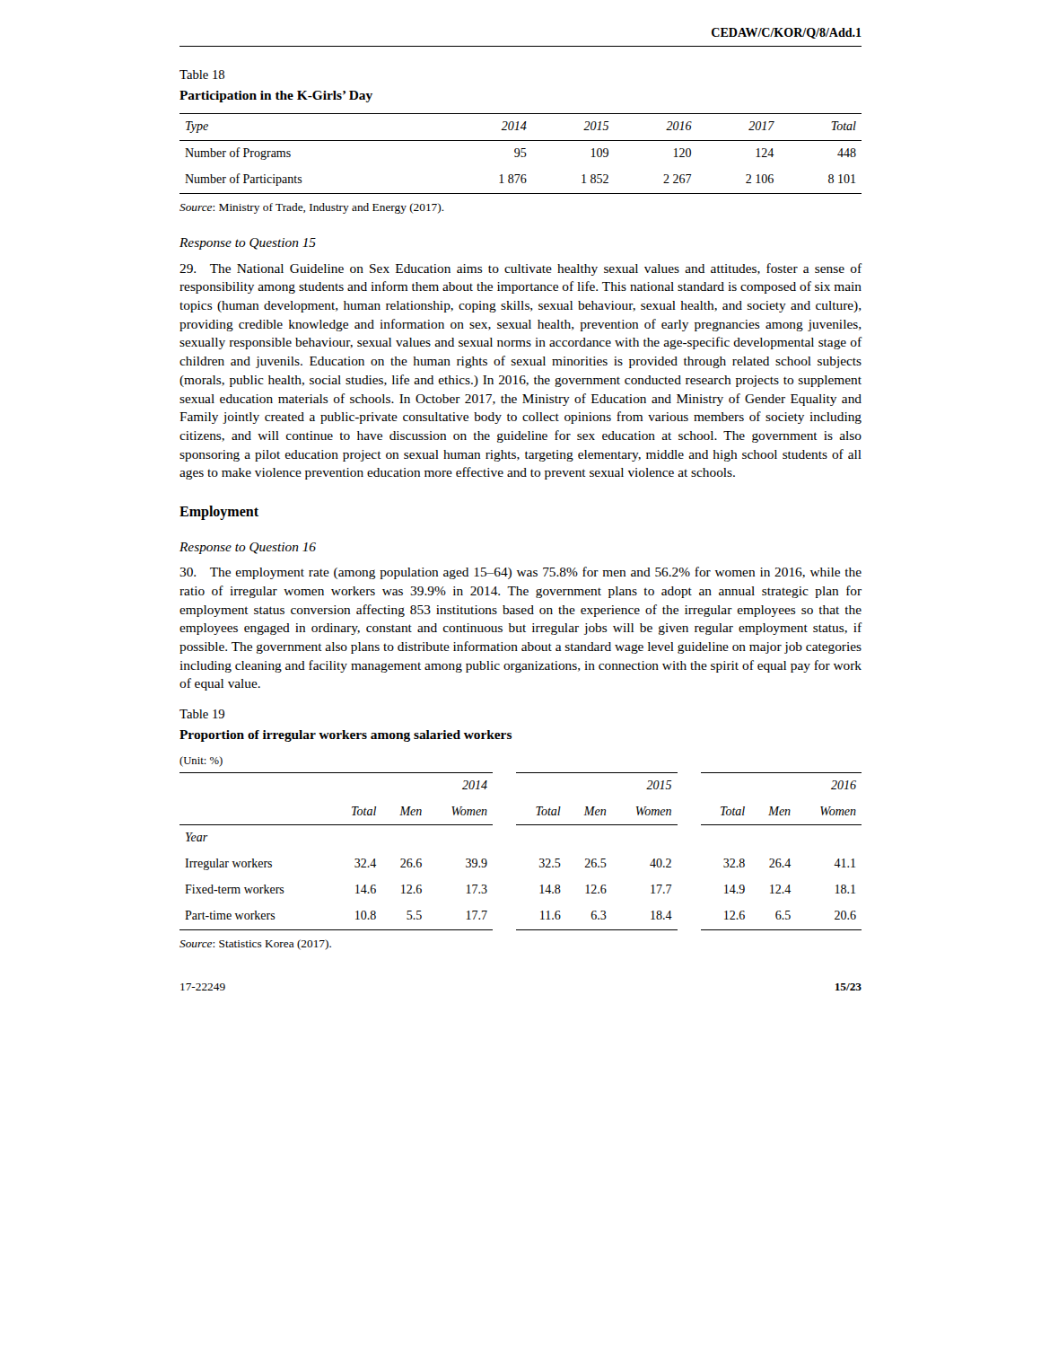CEDAW/C/KOR/Q/8/Add.1
Table 18
Participation in the K-Girls’ Day
| Type | 2014 | 2015 | 2016 | 2017 | Total |
| --- | --- | --- | --- | --- | --- |
| Number of Programs | 95 | 109 | 120 | 124 | 448 |
| Number of Participants | 1 876 | 1 852 | 2 267 | 2 106 | 8 101 |
Source: Ministry of Trade, Industry and Energy (2017).
Response to Question 15
29. The National Guideline on Sex Education aims to cultivate healthy sexual values and attitudes, foster a sense of responsibility among students and inform them about the importance of life. This national standard is composed of six main topics (human development, human relationship, coping skills, sexual behaviour, sexual health, and society and culture), providing credible knowledge and information on sex, sexual health, prevention of early pregnancies among juveniles, sexually responsible behaviour, sexual values and sexual norms in accordance with the age-specific developmental stage of children and juvenils. Education on the human rights of sexual minorities is provided through related school subjects (morals, public health, social studies, life and ethics.) In 2016, the government conducted research projects to supplement sexual education materials of schools. In October 2017, the Ministry of Education and Ministry of Gender Equality and Family jointly created a public-private consultative body to collect opinions from various members of society including citizens, and will continue to have discussion on the guideline for sex education at school. The government is also sponsoring a pilot education project on sexual human rights, targeting elementary, middle and high school students of all ages to make violence prevention education more effective and to prevent sexual violence at schools.
Employment
Response to Question 16
30. The employment rate (among population aged 15–64) was 75.8% for men and 56.2% for women in 2016, while the ratio of irregular women workers was 39.9% in 2014. The government plans to adopt an annual strategic plan for employment status conversion affecting 853 institutions based on the experience of the irregular employees so that the employees engaged in ordinary, constant and continuous but irregular jobs will be given regular employment status, if possible. The government also plans to distribute information about a standard wage level guideline on major job categories including cleaning and facility management among public organizations, in connection with the spirit of equal pay for work of equal value.
Table 19
Proportion of irregular workers among salaried workers
(Unit: %)
| | 2014 | | 2015 | | 2016 |
| --- | --- | --- | --- | --- | --- |
| Total | Men | Women | | Total | Men | Women | | Total | Men | Women |
| Year | |
| Irregular workers | 32.4 | 26.6 | 39.9 | | 32.5 | 26.5 | 40.2 | | 32.8 | 26.4 | 41.1 |
| Fixed-term workers | 14.6 | 12.6 | 17.3 | | 14.8 | 12.6 | 17.7 | | 14.9 | 12.4 | 18.1 |
| Part-time workers | 10.8 | 5.5 | 17.7 | | 11.6 | 6.3 | 18.4 | | 12.6 | 6.5 | 20.6 |
Source: Statistics Korea (2017).
17-22249
15/23